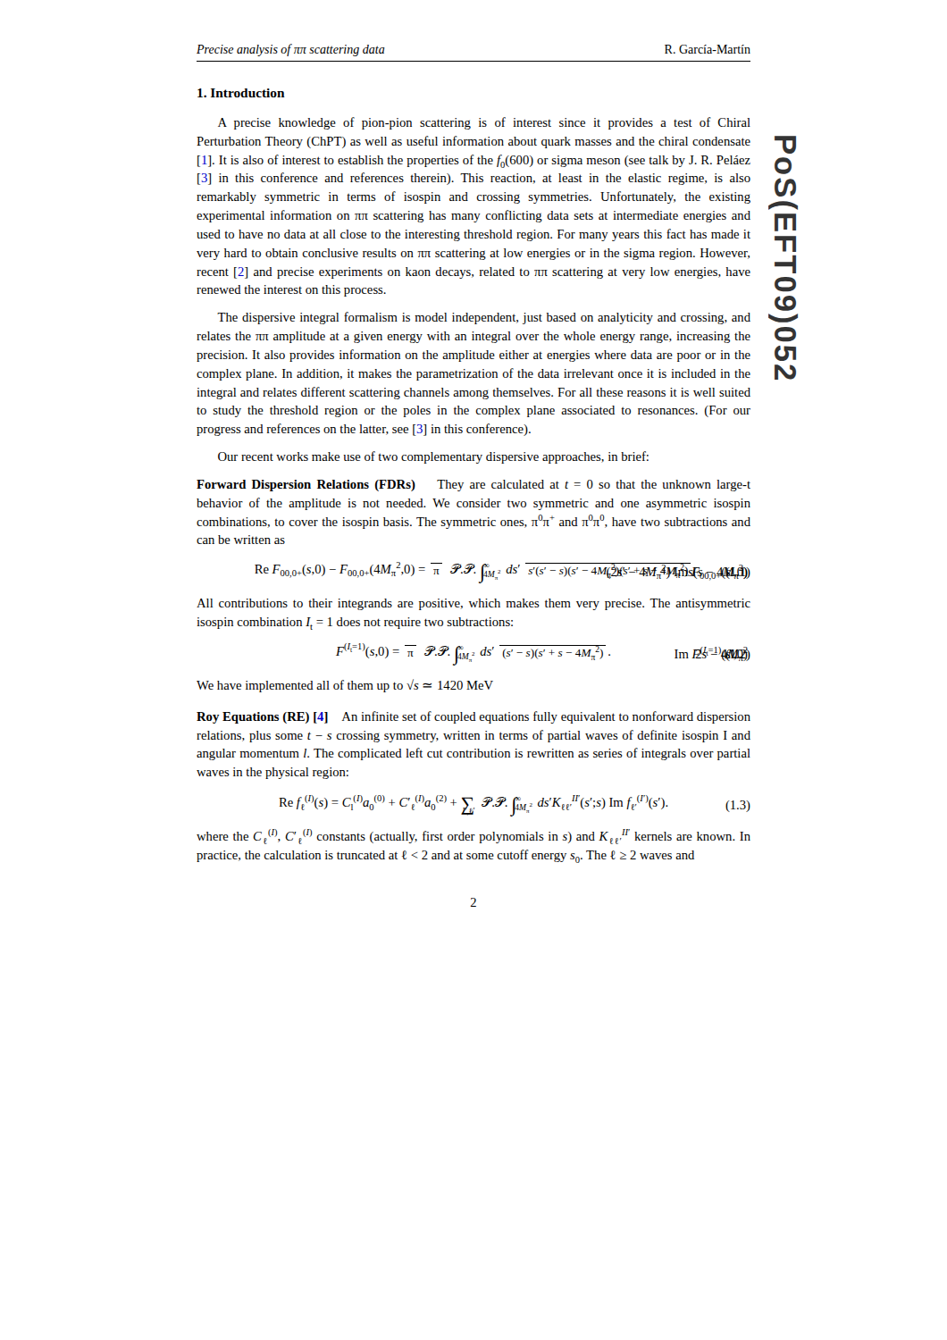PoS(EFT09)052
Precise analysis of ππ scattering data R. García-Martín
1. Introduction
A precise knowledge of pion-pion scattering is of interest since it provides a test of Chiral Perturbation Theory (ChPT) as well as useful information about quark masses and the chiral condensate [1]. It is also of interest to establish the properties of the f0(600) or sigma meson (see talk by J. R. Peláez [3] in this conference and references therein). This reaction, at least in the elastic regime, is also remarkably symmetric in terms of isospin and crossing symmetries. Unfortunately, the existing experimental information on ππ scattering has many conflicting data sets at intermediate energies and used to have no data at all close to the interesting threshold region. For many years this fact has made it very hard to obtain conclusive results on ππ scattering at low energies or in the sigma region. However, recent [2] and precise experiments on kaon decays, related to ππ scattering at very low energies, have renewed the interest on this process.
The dispersive integral formalism is model independent, just based on analyticity and crossing, and relates the ππ amplitude at a given energy with an integral over the whole energy range, increasing the precision. It also provides information on the amplitude either at energies where data are poor or in the complex plane. In addition, it makes the parametrization of the data irrelevant once it is included in the integral and relates different scattering channels among themselves. For all these reasons it is well suited to study the threshold region or the poles in the complex plane associated to resonances. (For our progress and references on the latter, see [3] in this conference).
Our recent works make use of two complementary dispersive approaches, in brief:
Forward Dispersion Relations (FDRs) They are calculated at t = 0 so that the unknown large-t behavior of the amplitude is not needed. We consider two symmetric and one asymmetric isospin combinations, to cover the isospin basis. The symmetric ones, π0π+ and π0π0, have two subtractions and can be written as
Re F00,0+(s,0) − F00,0+(4Mπ2,0) = s(s − 4Mπ2) π 𝒫.𝒫. ∫∞
4Mπ2 ds′ (2s′ − 4Mπ2) Im F00,0+(s′,0) s′(s′ − s)(s′ − 4Mπ2)(s′ + s − 4Mπ2) (1.1)
All contributions to their integrands are positive, which makes them very precise. The antisymmetric isospin combination It = 1 does not require two subtractions:
F(It=1)(s,0) = 2s − 4Mπ2 π 𝒫.𝒫. ∫∞
4Mπ2 ds′ Im F(It=1)(s′,0)(s′ − s)(s′ + s − 4Mπ2). (1.2)
We have implemented all of them up to √s ≃ 1420 MeV
Roy Equations (RE) [4] An infinite set of coupled equations fully equivalent to nonforward dispersion relations, plus some t − s crossing symmetry, written in terms of partial waves of definite isospin I and angular momentum l. The complicated left cut contribution is rewritten as series of integrals over partial waves in the physical region:
Re fℓ(I)(s) = Cl(I)a0(0) + C′ℓ(I)a0(2) + ∑I′,ℓ′ 𝒫.𝒫. ∫∞
4Mπ2 ds′Kℓℓ′II′(s′;s) Im fℓ′(I′)(s′). (1.3)
where the Cℓ(I), C′ℓ(I) constants (actually, first order polynomials in s) and Kℓℓ′II′ kernels are known. In practice, the calculation is truncated at ℓ < 2 and at some cutoff energy s0. The ℓ ≥ 2 waves and
2